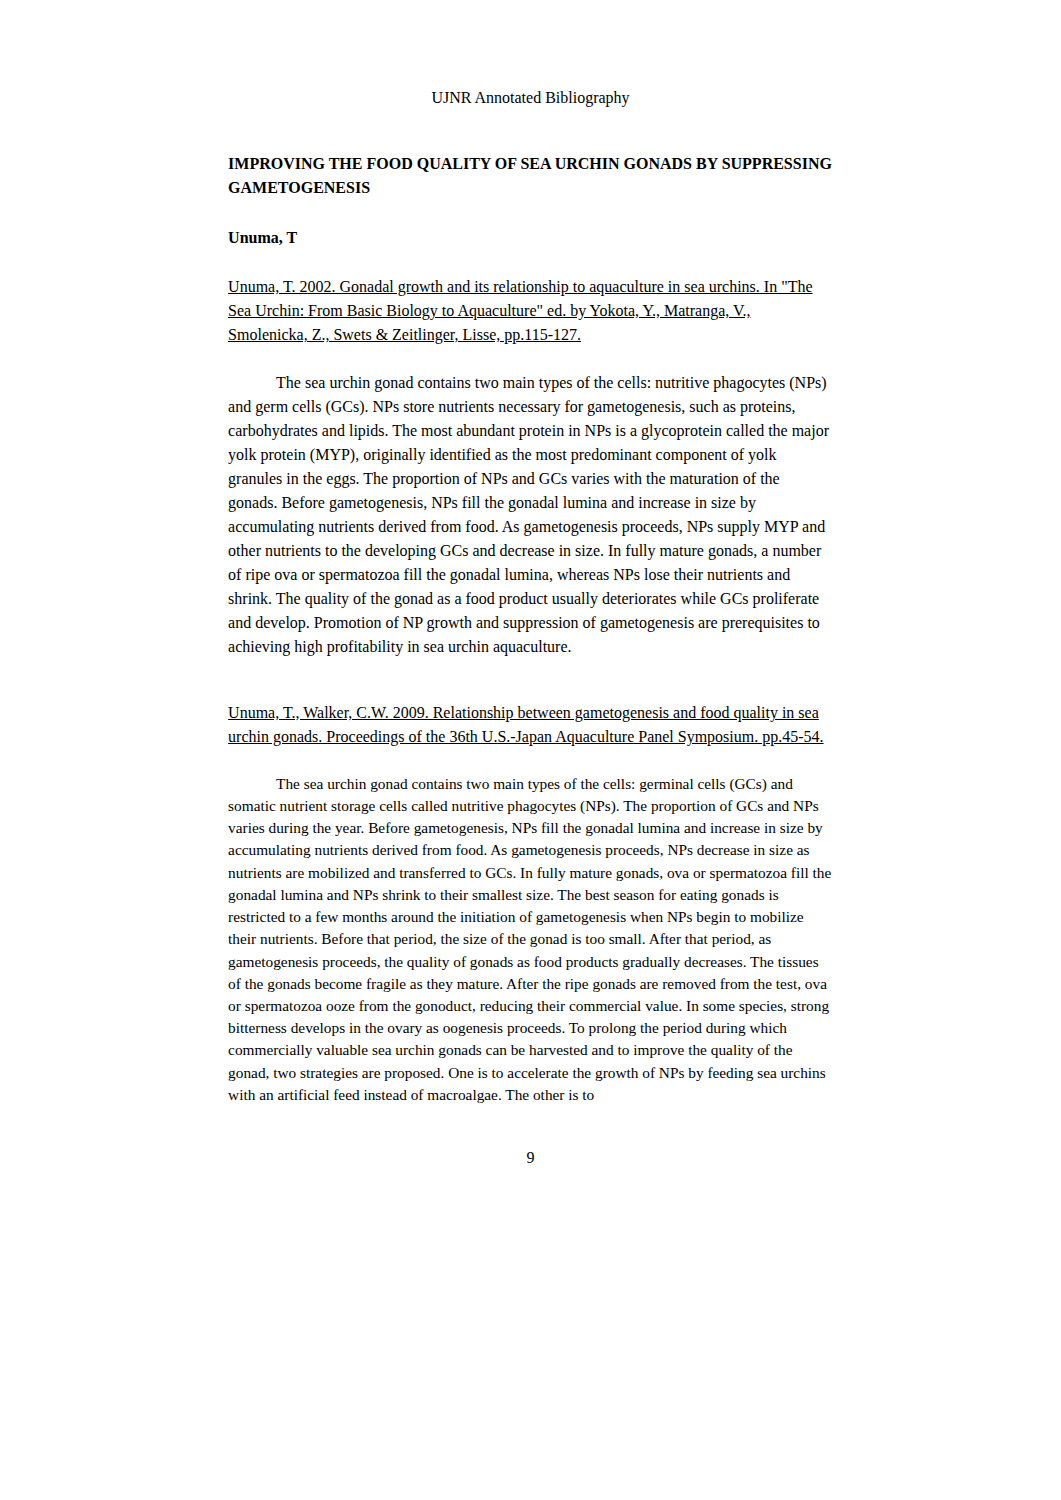UJNR Annotated Bibliography
Improving the food quality of sea urchin gonads by suppressing gametogenesis
Unuma, T
Unuma, T. 2002. Gonadal growth and its relationship to aquaculture in sea urchins. In "The Sea Urchin: From Basic Biology to Aquaculture" ed. by Yokota, Y., Matranga, V., Smolenicka, Z., Swets & Zeitlinger, Lisse, pp.115-127.
The sea urchin gonad contains two main types of the cells: nutritive phagocytes (NPs) and germ cells (GCs). NPs store nutrients necessary for gametogenesis, such as proteins, carbohydrates and lipids. The most abundant protein in NPs is a glycoprotein called the major yolk protein (MYP), originally identified as the most predominant component of yolk granules in the eggs. The proportion of NPs and GCs varies with the maturation of the gonads. Before gametogenesis, NPs fill the gonadal lumina and increase in size by accumulating nutrients derived from food. As gametogenesis proceeds, NPs supply MYP and other nutrients to the developing GCs and decrease in size. In fully mature gonads, a number of ripe ova or spermatozoa fill the gonadal lumina, whereas NPs lose their nutrients and shrink. The quality of the gonad as a food product usually deteriorates while GCs proliferate and develop. Promotion of NP growth and suppression of gametogenesis are prerequisites to achieving high profitability in sea urchin aquaculture.
Unuma, T., Walker, C.W. 2009. Relationship between gametogenesis and food quality in sea urchin gonads. Proceedings of the 36th U.S.-Japan Aquaculture Panel Symposium. pp.45-54.
The sea urchin gonad contains two main types of the cells: germinal cells (GCs) and somatic nutrient storage cells called nutritive phagocytes (NPs). The proportion of GCs and NPs varies during the year. Before gametogenesis, NPs fill the gonadal lumina and increase in size by accumulating nutrients derived from food. As gametogenesis proceeds, NPs decrease in size as nutrients are mobilized and transferred to GCs. In fully mature gonads, ova or spermatozoa fill the gonadal lumina and NPs shrink to their smallest size. The best season for eating gonads is restricted to a few months around the initiation of gametogenesis when NPs begin to mobilize their nutrients. Before that period, the size of the gonad is too small. After that period, as gametogenesis proceeds, the quality of gonads as food products gradually decreases. The tissues of the gonads become fragile as they mature. After the ripe gonads are removed from the test, ova or spermatozoa ooze from the gonoduct, reducing their commercial value. In some species, strong bitterness develops in the ovary as oogenesis proceeds. To prolong the period during which commercially valuable sea urchin gonads can be harvested and to improve the quality of the gonad, two strategies are proposed. One is to accelerate the growth of NPs by feeding sea urchins with an artificial feed instead of macroalgae. The other is to
9